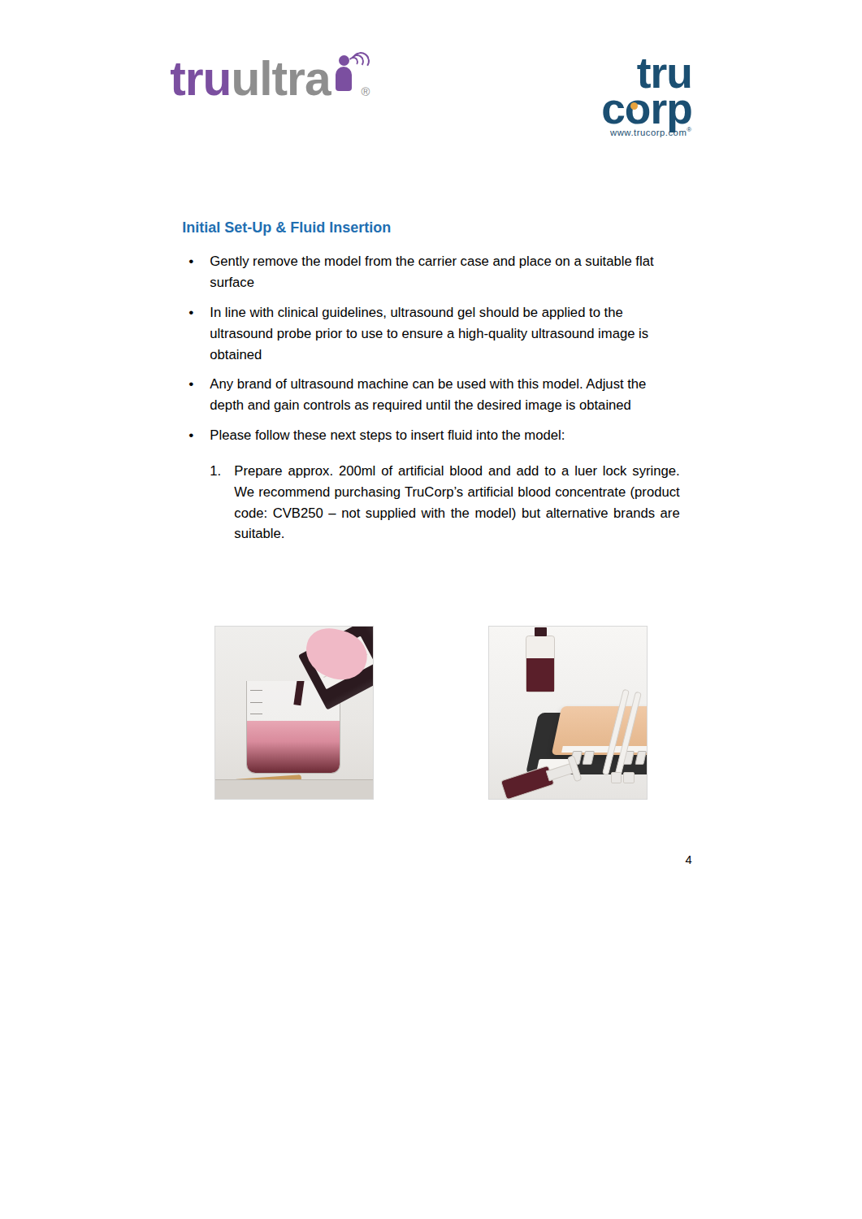tru ultra ®
tru corp www.trucorp.com®
Initial Set-Up & Fluid Insertion
Gently remove the model from the carrier case and place on a suitable flat surface
In line with clinical guidelines, ultrasound gel should be applied to the ultrasound probe prior to use to ensure a high-quality ultrasound image is obtained
Any brand of ultrasound machine can be used with this model. Adjust the depth and gain controls as required until the desired image is obtained
Please follow these next steps to insert fluid into the model:
Prepare approx. 200ml of artificial blood and add to a luer lock syringe. We recommend purchasing TruCorp’s artificial blood concentrate (product code: CVB250 – not supplied with the model) but alternative brands are suitable.
4